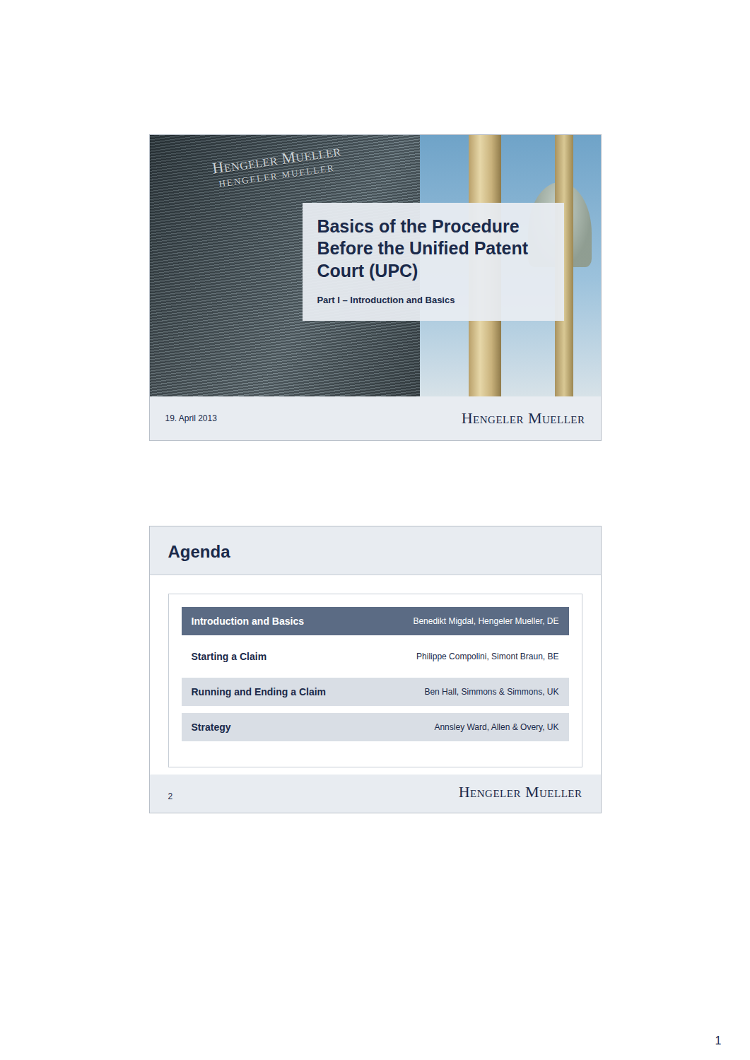HENGELER MUELLER HENGELER MUELLER
Basics of the Procedure Before the Unified Patent Court (UPC)
Part I – Introduction and Basics
19. April 2013
Hengeler Mueller
Agenda
Introduction and Basics Benedikt Migdal, Hengeler Mueller, DE
Starting a Claim Philippe Compolini, Simont Braun, BE
Running and Ending a Claim Ben Hall, Simmons & Simmons, UK
Strategy Annsley Ward, Allen & Overy, UK
2
Hengeler Mueller
1